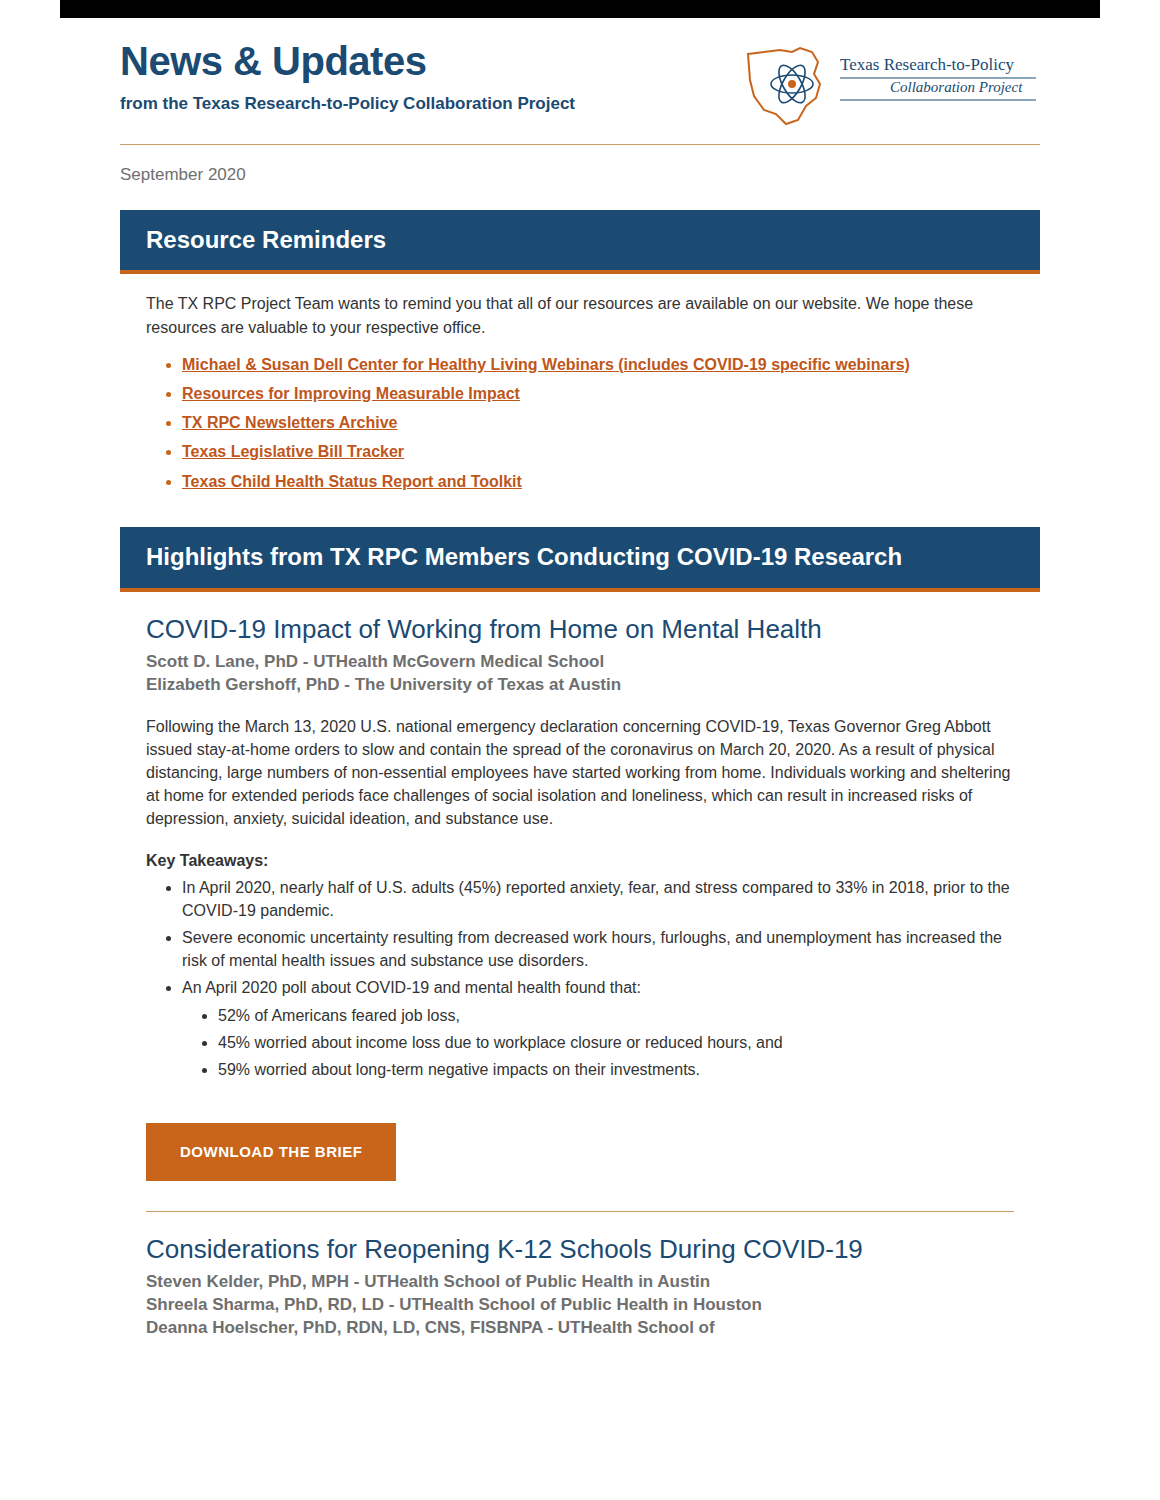News & Updates
from the Texas Research-to-Policy Collaboration Project
Texas Research-to-Policy Collaboration Project
September 2020
Resource Reminders
The TX RPC Project Team wants to remind you that all of our resources are available on our website. We hope these resources are valuable to your respective office.
Michael & Susan Dell Center for Healthy Living Webinars (includes COVID-19 specific webinars)
Resources for Improving Measurable Impact
TX RPC Newsletters Archive
Texas Legislative Bill Tracker
Texas Child Health Status Report and Toolkit
Highlights from TX RPC Members Conducting COVID-19 Research
COVID-19 Impact of Working from Home on Mental Health
Scott D. Lane, PhD - UTHealth McGovern Medical School
Elizabeth Gershoff, PhD - The University of Texas at Austin
Following the March 13, 2020 U.S. national emergency declaration concerning COVID-19, Texas Governor Greg Abbott issued stay-at-home orders to slow and contain the spread of the coronavirus on March 20, 2020. As a result of physical distancing, large numbers of non-essential employees have started working from home. Individuals working and sheltering at home for extended periods face challenges of social isolation and loneliness, which can result in increased risks of depression, anxiety, suicidal ideation, and substance use.
Key Takeaways:
In April 2020, nearly half of U.S. adults (45%) reported anxiety, fear, and stress compared to 33% in 2018, prior to the COVID-19 pandemic.
Severe economic uncertainty resulting from decreased work hours, furloughs, and unemployment has increased the risk of mental health issues and substance use disorders.
An April 2020 poll about COVID-19 and mental health found that:
52% of Americans feared job loss,
45% worried about income loss due to workplace closure or reduced hours, and
59% worried about long-term negative impacts on their investments.
DOWNLOAD THE BRIEF
Considerations for Reopening K-12 Schools During COVID-19
Steven Kelder, PhD, MPH - UTHealth School of Public Health in Austin
Shreela Sharma, PhD, RD, LD - UTHealth School of Public Health in Houston
Deanna Hoelscher, PhD, RDN, LD, CNS, FISBNPA - UTHealth School of